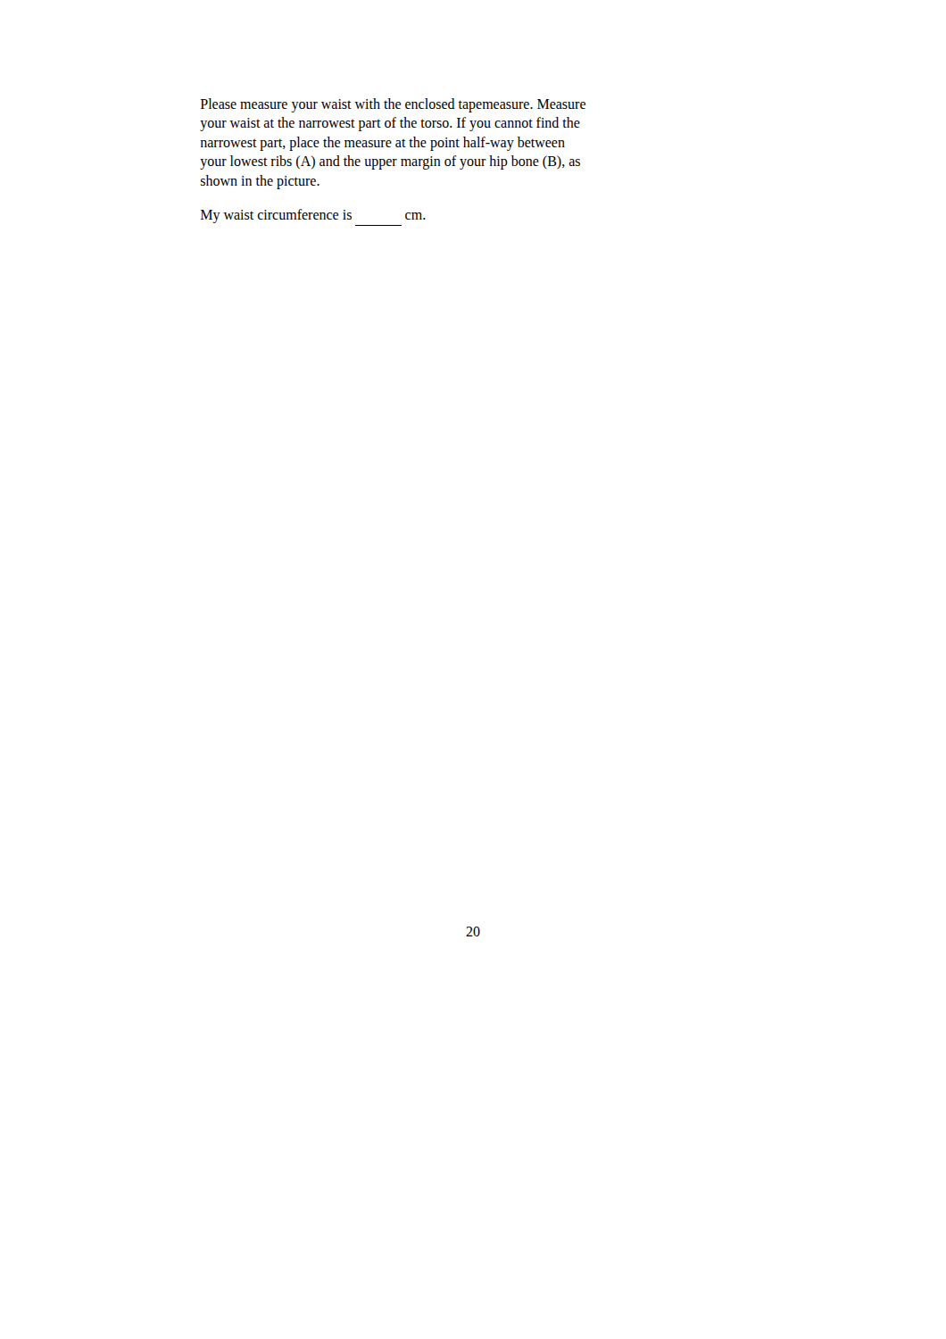Please measure your waist with the enclosed tapemeasure. Measure your waist at the narrowest part of the torso. If you cannot find the narrowest part, place the measure at the point half-way between your lowest ribs (A) and the upper margin of your hip bone (B), as shown in the picture.
My waist circumference is cm.
20